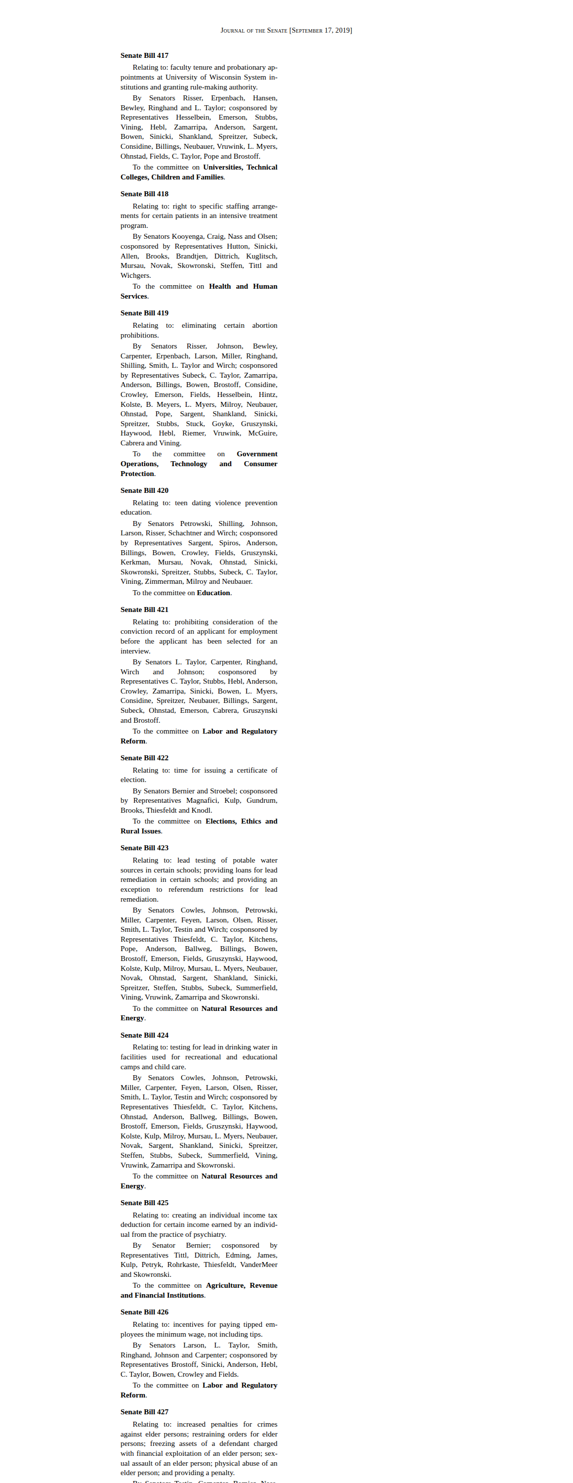Journal of the Senate [September 17, 2019]
Senate Bill 417
Relating to: faculty tenure and probationary appointments at University of Wisconsin System institutions and granting rule-making authority.
By Senators Risser, Erpenbach, Hansen, Bewley, Ringhand and L. Taylor; cosponsored by Representatives Hesselbein, Emerson, Stubbs, Vining, Hebl, Zamarripa, Anderson, Sargent, Bowen, Sinicki, Shankland, Spreitzer, Subeck, Considine, Billings, Neubauer, Vruwink, L. Myers, Ohnstad, Fields, C. Taylor, Pope and Brostoff.
To the committee on Universities, Technical Colleges, Children and Families.
Senate Bill 418
Relating to: right to specific staffing arrangements for certain patients in an intensive treatment program.
By Senators Kooyenga, Craig, Nass and Olsen; cosponsored by Representatives Hutton, Sinicki, Allen, Brooks, Brandtjen, Dittrich, Kuglitsch, Mursau, Novak, Skowronski, Steffen, Tittl and Wichgers.
To the committee on Health and Human Services.
Senate Bill 419
Relating to: eliminating certain abortion prohibitions.
By Senators Risser, Johnson, Bewley, Carpenter, Erpenbach, Larson, Miller, Ringhand, Shilling, Smith, L. Taylor and Wirch; cosponsored by Representatives Subeck, C. Taylor, Zamarripa, Anderson, Billings, Bowen, Brostoff, Considine, Crowley, Emerson, Fields, Hesselbein, Hintz, Kolste, B. Meyers, L. Myers, Milroy, Neubauer, Ohnstad, Pope, Sargent, Shankland, Sinicki, Spreitzer, Stubbs, Stuck, Goyke, Gruszynski, Haywood, Hebl, Riemer, Vruwink, McGuire, Cabrera and Vining.
To the committee on Government Operations, Technology and Consumer Protection.
Senate Bill 420
Relating to: teen dating violence prevention education.
By Senators Petrowski, Shilling, Johnson, Larson, Risser, Schachtner and Wirch; cosponsored by Representatives Sargent, Spiros, Anderson, Billings, Bowen, Crowley, Fields, Gruszynski, Kerkman, Mursau, Novak, Ohnstad, Sinicki, Skowronski, Spreitzer, Stubbs, Subeck, C. Taylor, Vining, Zimmerman, Milroy and Neubauer.
To the committee on Education.
Senate Bill 421
Relating to: prohibiting consideration of the conviction record of an applicant for employment before the applicant has been selected for an interview.
By Senators L. Taylor, Carpenter, Ringhand, Wirch and Johnson; cosponsored by Representatives C. Taylor, Stubbs, Hebl, Anderson, Crowley, Zamarripa, Sinicki, Bowen, L. Myers, Considine, Spreitzer, Neubauer, Billings, Sargent, Subeck, Ohnstad, Emerson, Cabrera, Gruszynski and Brostoff.
To the committee on Labor and Regulatory Reform.
Senate Bill 422
Relating to: time for issuing a certificate of election.
By Senators Bernier and Stroebel; cosponsored by Representatives Magnafici, Kulp, Gundrum, Brooks, Thiesfeldt and Knodl.
To the committee on Elections, Ethics and Rural Issues.
Senate Bill 423
Relating to: lead testing of potable water sources in certain schools; providing loans for lead remediation in certain schools; and providing an exception to referendum restrictions for lead remediation.
By Senators Cowles, Johnson, Petrowski, Miller, Carpenter, Feyen, Larson, Olsen, Risser, Smith, L. Taylor, Testin and Wirch; cosponsored by Representatives Thiesfeldt, C. Taylor, Kitchens, Pope, Anderson, Ballweg, Billings, Bowen, Brostoff, Emerson, Fields, Gruszynski, Haywood, Kolste, Kulp, Milroy, Mursau, L. Myers, Neubauer, Novak, Ohnstad, Sargent, Shankland, Sinicki, Spreitzer, Steffen, Stubbs, Subeck, Summerfield, Vining, Vruwink, Zamarripa and Skowronski.
To the committee on Natural Resources and Energy.
Senate Bill 424
Relating to: testing for lead in drinking water in facilities used for recreational and educational camps and child care.
By Senators Cowles, Johnson, Petrowski, Miller, Carpenter, Feyen, Larson, Olsen, Risser, Smith, L. Taylor, Testin and Wirch; cosponsored by Representatives Thiesfeldt, C. Taylor, Kitchens, Ohnstad, Anderson, Ballweg, Billings, Bowen, Brostoff, Emerson, Fields, Gruszynski, Haywood, Kolste, Kulp, Milroy, Mursau, L. Myers, Neubauer, Novak, Sargent, Shankland, Sinicki, Spreitzer, Steffen, Stubbs, Subeck, Summerfield, Vining, Vruwink, Zamarripa and Skowronski.
To the committee on Natural Resources and Energy.
Senate Bill 425
Relating to: creating an individual income tax deduction for certain income earned by an individual from the practice of psychiatry.
By Senator Bernier; cosponsored by Representatives Tittl, Dittrich, Edming, James, Kulp, Petryk, Rohrkaste, Thiesfeldt, VanderMeer and Skowronski.
To the committee on Agriculture, Revenue and Financial Institutions.
Senate Bill 426
Relating to: incentives for paying tipped employees the minimum wage, not including tips.
By Senators Larson, L. Taylor, Smith, Ringhand, Johnson and Carpenter; cosponsored by Representatives Brostoff, Sinicki, Anderson, Hebl, C. Taylor, Bowen, Crowley and Fields.
To the committee on Labor and Regulatory Reform.
Senate Bill 427
Relating to: increased penalties for crimes against elder persons; restraining orders for elder persons; freezing assets of a defendant charged with financial exploitation of an elder person; sexual assault of an elder person; physical abuse of an elder person; and providing a penalty.
By Senators Testin, Carpenter, Bernier, Nass, Olsen, Petrowski and Wanggaard; cosponsored by Representatives
375